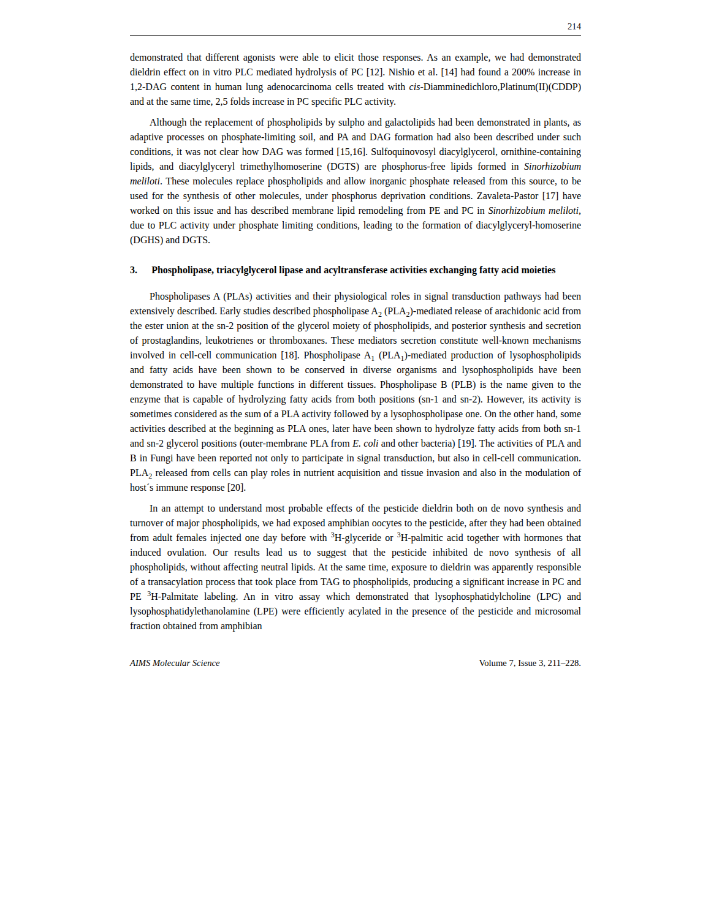214
demonstrated that different agonists were able to elicit those responses. As an example, we had demonstrated dieldrin effect on in vitro PLC mediated hydrolysis of PC [12]. Nishio et al. [14] had found a 200% increase in 1,2-DAG content in human lung adenocarcinoma cells treated with cis-Diamminedichloro,Platinum(II)(CDDP) and at the same time, 2,5 folds increase in PC specific PLC activity.
Although the replacement of phospholipids by sulpho and galactolipids had been demonstrated in plants, as adaptive processes on phosphate-limiting soil, and PA and DAG formation had also been described under such conditions, it was not clear how DAG was formed [15,16]. Sulfoquinovosyl diacylglycerol, ornithine-containing lipids, and diacylglyceryl trimethylhomoserine (DGTS) are phosphorus-free lipids formed in Sinorhizobium meliloti. These molecules replace phospholipids and allow inorganic phosphate released from this source, to be used for the synthesis of other molecules, under phosphorus deprivation conditions. Zavaleta-Pastor [17] have worked on this issue and has described membrane lipid remodeling from PE and PC in Sinorhizobium meliloti, due to PLC activity under phosphate limiting conditions, leading to the formation of diacylglyceryl-homoserine (DGHS) and DGTS.
3. Phospholipase, triacylglycerol lipase and acyltransferase activities exchanging fatty acid moieties
Phospholipases A (PLAs) activities and their physiological roles in signal transduction pathways had been extensively described. Early studies described phospholipase A2 (PLA2)-mediated release of arachidonic acid from the ester union at the sn-2 position of the glycerol moiety of phospholipids, and posterior synthesis and secretion of prostaglandins, leukotrienes or thromboxanes. These mediators secretion constitute well-known mechanisms involved in cell-cell communication [18]. Phospholipase A1 (PLA1)-mediated production of lysophospholipids and fatty acids have been shown to be conserved in diverse organisms and lysophospholipids have been demonstrated to have multiple functions in different tissues. Phospholipase B (PLB) is the name given to the enzyme that is capable of hydrolyzing fatty acids from both positions (sn-1 and sn-2). However, its activity is sometimes considered as the sum of a PLA activity followed by a lysophospholipase one. On the other hand, some activities described at the beginning as PLA ones, later have been shown to hydrolyze fatty acids from both sn-1 and sn-2 glycerol positions (outer-membrane PLA from E. coli and other bacteria) [19]. The activities of PLA and B in Fungi have been reported not only to participate in signal transduction, but also in cell-cell communication. PLA2 released from cells can play roles in nutrient acquisition and tissue invasion and also in the modulation of host´s immune response [20].
In an attempt to understand most probable effects of the pesticide dieldrin both on de novo synthesis and turnover of major phospholipids, we had exposed amphibian oocytes to the pesticide, after they had been obtained from adult females injected one day before with 3H-glyceride or 3H-palmitic acid together with hormones that induced ovulation. Our results lead us to suggest that the pesticide inhibited de novo synthesis of all phospholipids, without affecting neutral lipids. At the same time, exposure to dieldrin was apparently responsible of a transacylation process that took place from TAG to phospholipids, producing a significant increase in PC and PE 3H-Palmitate labeling. An in vitro assay which demonstrated that lysophosphatidylcholine (LPC) and lysophosphatidylethanolamine (LPE) were efficiently acylated in the presence of the pesticide and microsomal fraction obtained from amphibian
AIMS Molecular Science Volume 7, Issue 3, 211–228.